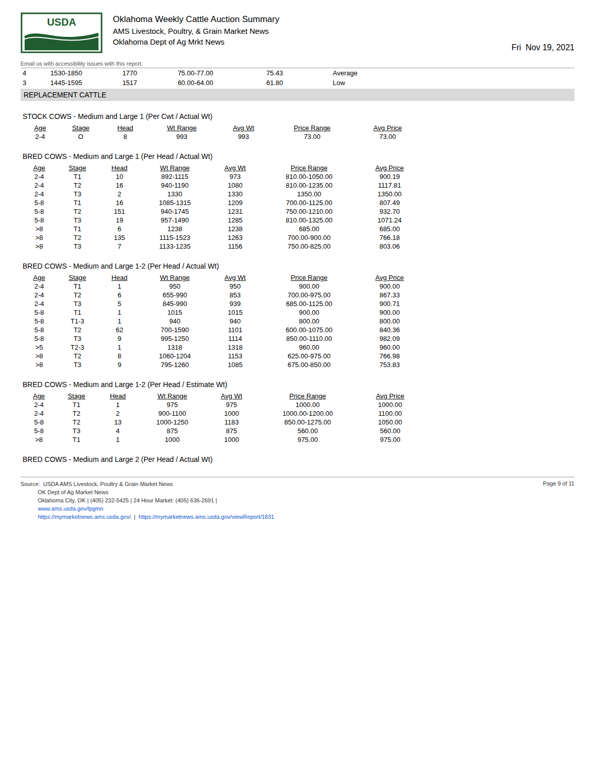USDA
Oklahoma Weekly Cattle Auction Summary
AMS Livestock, Poultry, & Grain Market News
Oklahoma Dept of Ag Mrkt News
Fri Nov 19, 2021
Email us with accessibility issues with this report.
| 4 | 1530-1850 | 1770 | 75.00-77.00 | 75.43 | Average | |
| 3 | 1445-1595 | 1517 | 60.00-64.00 | 61.80 | Low | |
REPLACEMENT CATTLE
STOCK COWS - Medium and Large 1 (Per Cwt / Actual Wt)
| Age | Stage | Head | Wt Range | Avg Wt | Price Range | Avg Price |
| --- | --- | --- | --- | --- | --- | --- |
| 2-4 | O | 8 | 993 | 993 | 73.00 | 73.00 |
BRED COWS - Medium and Large 1 (Per Head / Actual Wt)
| Age | Stage | Head | Wt Range | Avg Wt | Price Range | Avg Price |
| --- | --- | --- | --- | --- | --- | --- |
| 2-4 | T1 | 10 | 892-1115 | 973 | 810.00-1050.00 | 900.19 |
| 2-4 | T2 | 16 | 940-1190 | 1080 | 810.00-1235.00 | 1117.81 |
| 2-4 | T3 | 2 | 1330 | 1330 | 1350.00 | 1350.00 |
| 5-8 | T1 | 16 | 1085-1315 | 1209 | 700.00-1125.00 | 807.49 |
| 5-8 | T2 | 151 | 940-1745 | 1231 | 750.00-1210.00 | 932.70 |
| 5-8 | T3 | 19 | 957-1490 | 1285 | 810.00-1325.00 | 1071.24 |
| >8 | T1 | 6 | 1238 | 1238 | 685.00 | 685.00 |
| >8 | T2 | 135 | 1115-1523 | 1263 | 700.00-900.00 | 766.18 |
| >8 | T3 | 7 | 1133-1235 | 1156 | 750.00-825.00 | 803.06 |
BRED COWS - Medium and Large 1-2 (Per Head / Actual Wt)
| Age | Stage | Head | Wt Range | Avg Wt | Price Range | Avg Price |
| --- | --- | --- | --- | --- | --- | --- |
| 2-4 | T1 | 1 | 950 | 950 | 900.00 | 900.00 |
| 2-4 | T2 | 6 | 655-990 | 853 | 700.00-975.00 | 867.33 |
| 2-4 | T3 | 5 | 845-990 | 939 | 685.00-1125.00 | 900.71 |
| 5-8 | T1 | 1 | 1015 | 1015 | 900.00 | 900.00 |
| 5-8 | T1-3 | 1 | 940 | 940 | 800.00 | 800.00 |
| 5-8 | T2 | 62 | 700-1590 | 1101 | 600.00-1075.00 | 840.36 |
| 5-8 | T3 | 9 | 995-1250 | 1114 | 850.00-1110.00 | 982.09 |
| >5 | T2-3 | 1 | 1318 | 1318 | 960.00 | 960.00 |
| >8 | T2 | 8 | 1060-1204 | 1153 | 625.00-975.00 | 766.98 |
| >8 | T3 | 9 | 795-1260 | 1085 | 675.00-850.00 | 753.83 |
BRED COWS - Medium and Large 1-2 (Per Head / Estimate Wt)
| Age | Stage | Head | Wt Range | Avg Wt | Price Range | Avg Price |
| --- | --- | --- | --- | --- | --- | --- |
| 2-4 | T1 | 1 | 975 | 975 | 1000.00 | 1000.00 |
| 2-4 | T2 | 2 | 900-1100 | 1000 | 1000.00-1200.00 | 1100.00 |
| 5-8 | T2 | 13 | 1000-1250 | 1183 | 850.00-1275.00 | 1050.00 |
| 5-8 | T3 | 4 | 875 | 875 | 560.00 | 560.00 |
| >8 | T1 | 1 | 1000 | 1000 | 975.00 | 975.00 |
BRED COWS - Medium and Large 2 (Per Head / Actual Wt)
Source: USDA AMS Livestock, Poultry & Grain Market News
OK Dept of Ag Market News
Oklahoma City, OK | (405) 232-5425 | 24 Hour Market: (405) 636-2691 |
www.ams.usda.gov/lpgmn
https://mymarketnews.ams.usda.gov/ | https://mymarketnews.ams.usda.gov/viewReport/1831
Page 9 of 11